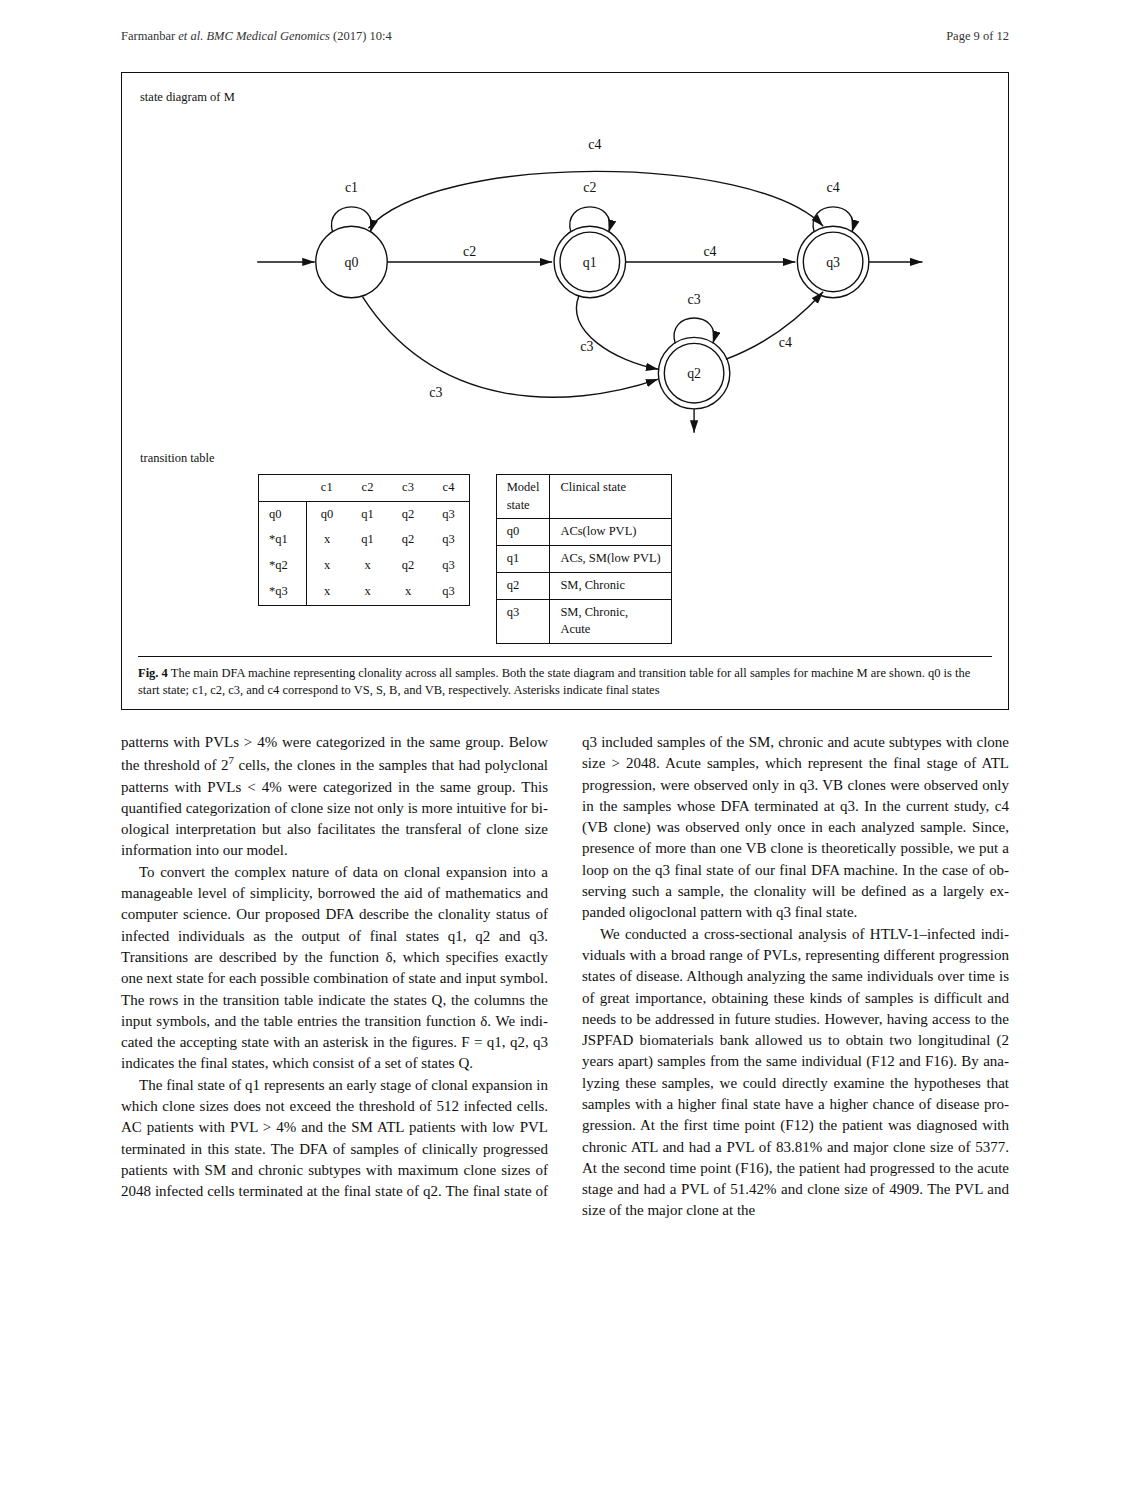Farmanbar et al. BMC Medical Genomics (2017) 10:4
Page 9 of 12
state diagram of M
q0 q1 q3 q2 c1 c2 c4 c3 c2 c4 c4 c3 c3 c4
transition table
| | c1 | c2 | c3 | c4 |
| --- | --- | --- | --- | --- |
| q0 | q0 | q1 | q2 | q3 |
| *q1 | x | q1 | q2 | q3 |
| *q2 | x | x | q2 | q3 |
| *q3 | x | x | x | q3 |
| Model state | Clinical state |
| --- | --- |
| q0 | ACs(low PVL) |
| q1 | ACs, SM(low PVL) |
| q2 | SM, Chronic |
| q3 | SM, Chronic, Acute |
Fig. 4 The main DFA machine representing clonality across all samples. Both the state diagram and transition table for all samples for machine M are shown. q0 is the start state; c1, c2, c3, and c4 correspond to VS, S, B, and VB, respectively. Asterisks indicate final states
patterns with PVLs > 4% were categorized in the same group. Below the threshold of 27 cells, the clones in the samples that had polyclonal patterns with PVLs < 4% were categorized in the same group. This quantified categorization of clone size not only is more intuitive for biological interpretation but also facilitates the transferal of clone size information into our model.
To convert the complex nature of data on clonal expansion into a manageable level of simplicity, borrowed the aid of mathematics and computer science. Our proposed DFA describe the clonality status of infected individuals as the output of final states q1, q2 and q3. Transitions are described by the function δ, which specifies exactly one next state for each possible combination of state and input symbol. The rows in the transition table indicate the states Q, the columns the input symbols, and the table entries the transition function δ. We indicated the accepting state with an asterisk in the figures. F = q1, q2, q3 indicates the final states, which consist of a set of states Q.
The final state of q1 represents an early stage of clonal expansion in which clone sizes does not exceed the threshold of 512 infected cells. AC patients with PVL > 4% and the SM ATL patients with low PVL terminated in this state. The DFA of samples of clinically progressed patients with SM and chronic subtypes with maximum clone sizes of 2048 infected cells terminated at the final state of q2. The final state of q3 included samples of the SM, chronic and acute subtypes with clone size > 2048. Acute samples, which represent the final stage of ATL progression, were observed only in q3. VB clones were observed only in the samples whose DFA terminated at q3. In the current study, c4 (VB clone) was observed only once in each analyzed sample. Since, presence of more than one VB clone is theoretically possible, we put a loop on the q3 final state of our final DFA machine. In the case of observing such a sample, the clonality will be defined as a largely expanded oligoclonal pattern with q3 final state.
We conducted a cross-sectional analysis of HTLV-1–infected individuals with a broad range of PVLs, representing different progression states of disease. Although analyzing the same individuals over time is of great importance, obtaining these kinds of samples is difficult and needs to be addressed in future studies. However, having access to the JSPFAD biomaterials bank allowed us to obtain two longitudinal (2 years apart) samples from the same individual (F12 and F16). By analyzing these samples, we could directly examine the hypotheses that samples with a higher final state have a higher chance of disease progression. At the first time point (F12) the patient was diagnosed with chronic ATL and had a PVL of 83.81% and major clone size of 5377. At the second time point (F16), the patient had progressed to the acute stage and had a PVL of 51.42% and clone size of 4909. The PVL and size of the major clone at the